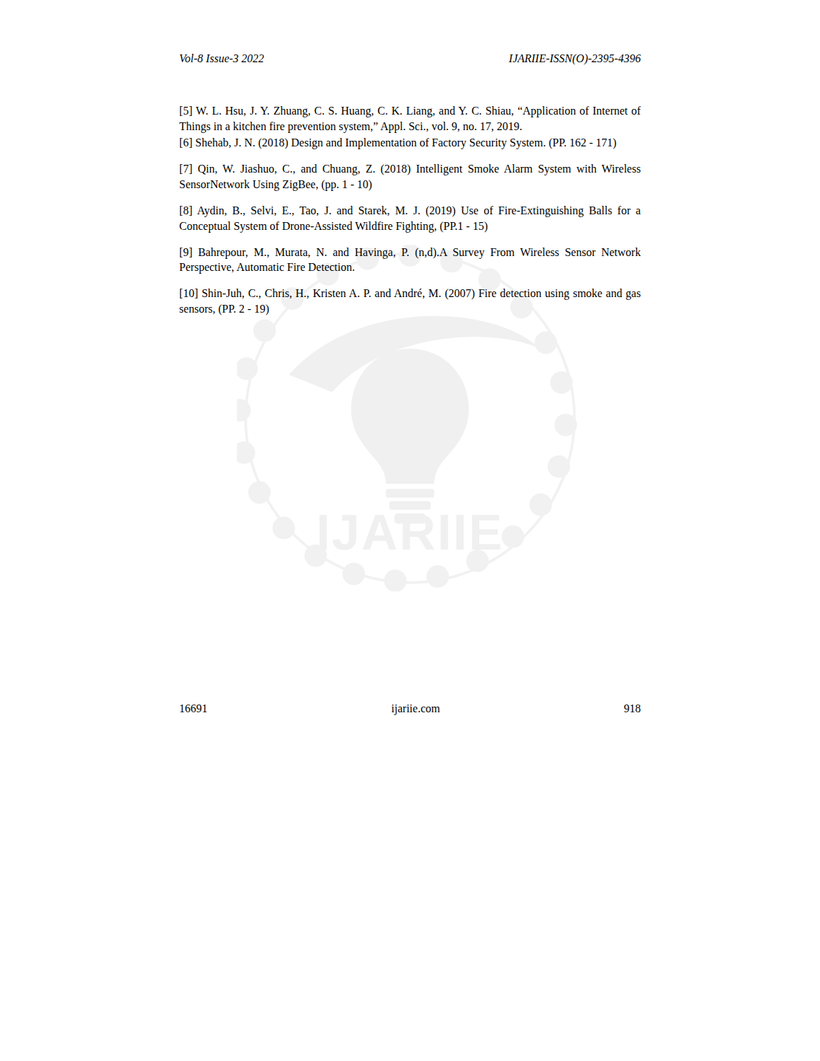Vol-8 Issue-3 2022 IJARIIE-ISSN(O)-2395-4396
IJARIIE
[5] W. L. Hsu, J. Y. Zhuang, C. S. Huang, C. K. Liang, and Y. C. Shiau, “Application of Internet of Things in a kitchen fire prevention system,” Appl. Sci., vol. 9, no. 17, 2019.
[6] Shehab, J. N. (2018) Design and Implementation of Factory Security System. (PP. 162 - 171)
[7] Qin, W. Jiashuo, C., and Chuang, Z. (2018) Intelligent Smoke Alarm System with Wireless SensorNetwork Using ZigBee, (pp. 1 - 10)
[8] Aydin, B., Selvi, E., Tao, J. and Starek, M. J. (2019) Use of Fire-Extinguishing Balls for a Conceptual System of Drone-Assisted Wildfire Fighting, (PP.1 - 15)
[9] Bahrepour, M., Murata, N. and Havinga, P. (n,d).A Survey From Wireless Sensor Network Perspective, Automatic Fire Detection.
[10] Shin-Juh, C., Chris, H., Kristen A. P. and André, M. (2007) Fire detection using smoke and gas sensors, (PP. 2 - 19)
16691 ijariie.com 918